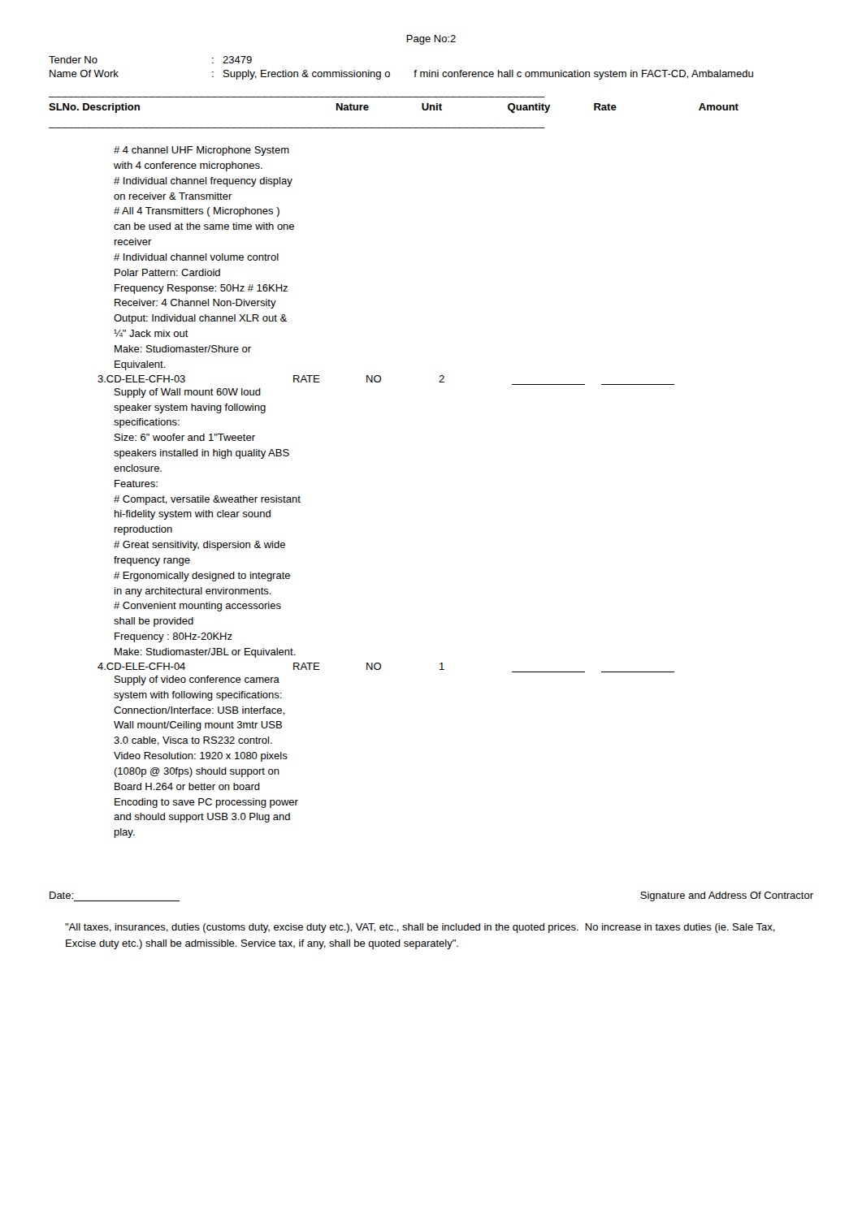Page No:2
| Tender No | : | 23479 |
| Name Of Work | : | Supply, Erection & commissioning o f mini conference hall c ommunication system in FACT-CD, Ambalamedu |
_______________________________________________________________________________
| SLNo. Description | Nature | Unit | Quantity | Rate | Amount |
| --- | --- | --- | --- | --- | --- |
_______________________________________________________________________________
# 4 channel UHF Microphone System
with 4 conference microphones.
# Individual channel frequency display
on receiver & Transmitter
# All 4 Transmitters ( Microphones )
can be used at the same time with one
receiver
# Individual channel volume control
Polar Pattern: Cardioid
Frequency Response: 50Hz # 16KHz
Receiver: 4 Channel Non-Diversity
Output: Individual channel XLR out &
¼" Jack mix out
Make: Studiomaster/Shure or
Equivalent.
3.CD-ELE-CFH-03
RATE
NO
2
Supply of Wall mount 60W loud
speaker system having following
specifications:
Size: 6" woofer and 1"Tweeter
speakers installed in high quality ABS
enclosure.
Features:
# Compact, versatile &weather resistant
hi-fidelity system with clear sound
reproduction
# Great sensitivity, dispersion & wide
frequency range
# Ergonomically designed to integrate
in any architectural environments.
# Convenient mounting accessories
shall be provided
Frequency : 80Hz-20KHz
Make: Studiomaster/JBL or Equivalent.
4.CD-ELE-CFH-04
RATE
NO
1
Supply of video conference camera
system with following specifications:
Connection/Interface: USB interface,
Wall mount/Ceiling mount 3mtr USB
3.0 cable, Visca to RS232 control.
Video Resolution: 1920 x 1080 pixels
(1080p @ 30fps) should support on
Board H.264 or better on board
Encoding to save PC processing power
and should support USB 3.0 Plug and
play.
Date:
Signature and Address Of Contractor
"All taxes, insurances, duties (customs duty, excise duty etc.), VAT, etc., shall be included in the quoted prices. No increase in taxes duties (ie. Sale Tax, Excise duty etc.) shall be admissible. Service tax, if any, shall be quoted separately".